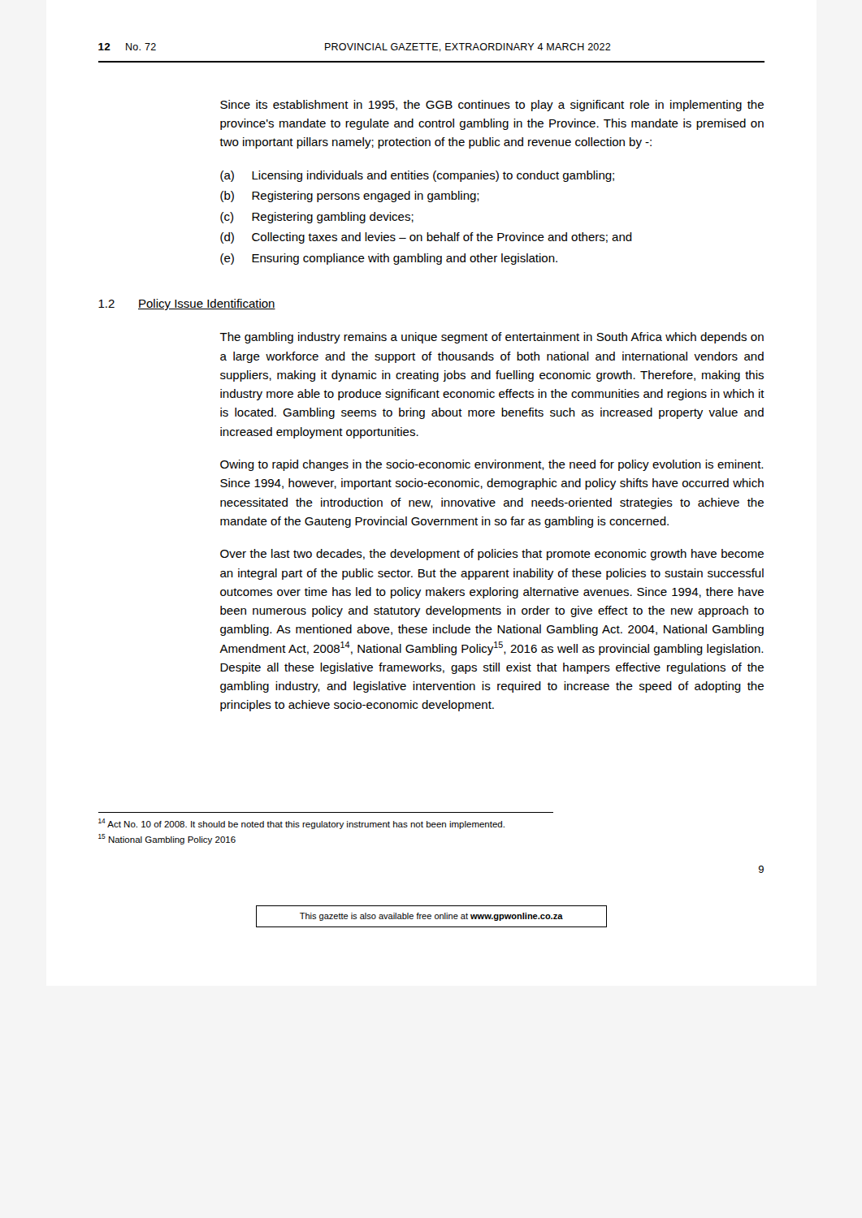12 No. 72 Provincial Gazette, Extraordinary 4 March 2022
Since its establishment in 1995, the GGB continues to play a significant role in implementing the province's mandate to regulate and control gambling in the Province. This mandate is premised on two important pillars namely; protection of the public and revenue collection by -:
(a) Licensing individuals and entities (companies) to conduct gambling;
(b) Registering persons engaged in gambling;
(c) Registering gambling devices;
(d) Collecting taxes and levies – on behalf of the Province and others; and
(e) Ensuring compliance with gambling and other legislation.
1.2 Policy Issue Identification
The gambling industry remains a unique segment of entertainment in South Africa which depends on a large workforce and the support of thousands of both national and international vendors and suppliers, making it dynamic in creating jobs and fuelling economic growth. Therefore, making this industry more able to produce significant economic effects in the communities and regions in which it is located. Gambling seems to bring about more benefits such as increased property value and increased employment opportunities.
Owing to rapid changes in the socio-economic environment, the need for policy evolution is eminent. Since 1994, however, important socio-economic, demographic and policy shifts have occurred which necessitated the introduction of new, innovative and needs-oriented strategies to achieve the mandate of the Gauteng Provincial Government in so far as gambling is concerned.
Over the last two decades, the development of policies that promote economic growth have become an integral part of the public sector. But the apparent inability of these policies to sustain successful outcomes over time has led to policy makers exploring alternative avenues. Since 1994, there have been numerous policy and statutory developments in order to give effect to the new approach to gambling. As mentioned above, these include the National Gambling Act. 2004, National Gambling Amendment Act, 200814, National Gambling Policy15, 2016 as well as provincial gambling legislation. Despite all these legislative frameworks, gaps still exist that hampers effective regulations of the gambling industry, and legislative intervention is required to increase the speed of adopting the principles to achieve socio-economic development.
14 Act No. 10 of 2008. It should be noted that this regulatory instrument has not been implemented.
15 National Gambling Policy 2016
9
This gazette is also available free online at www.gpwonline.co.za